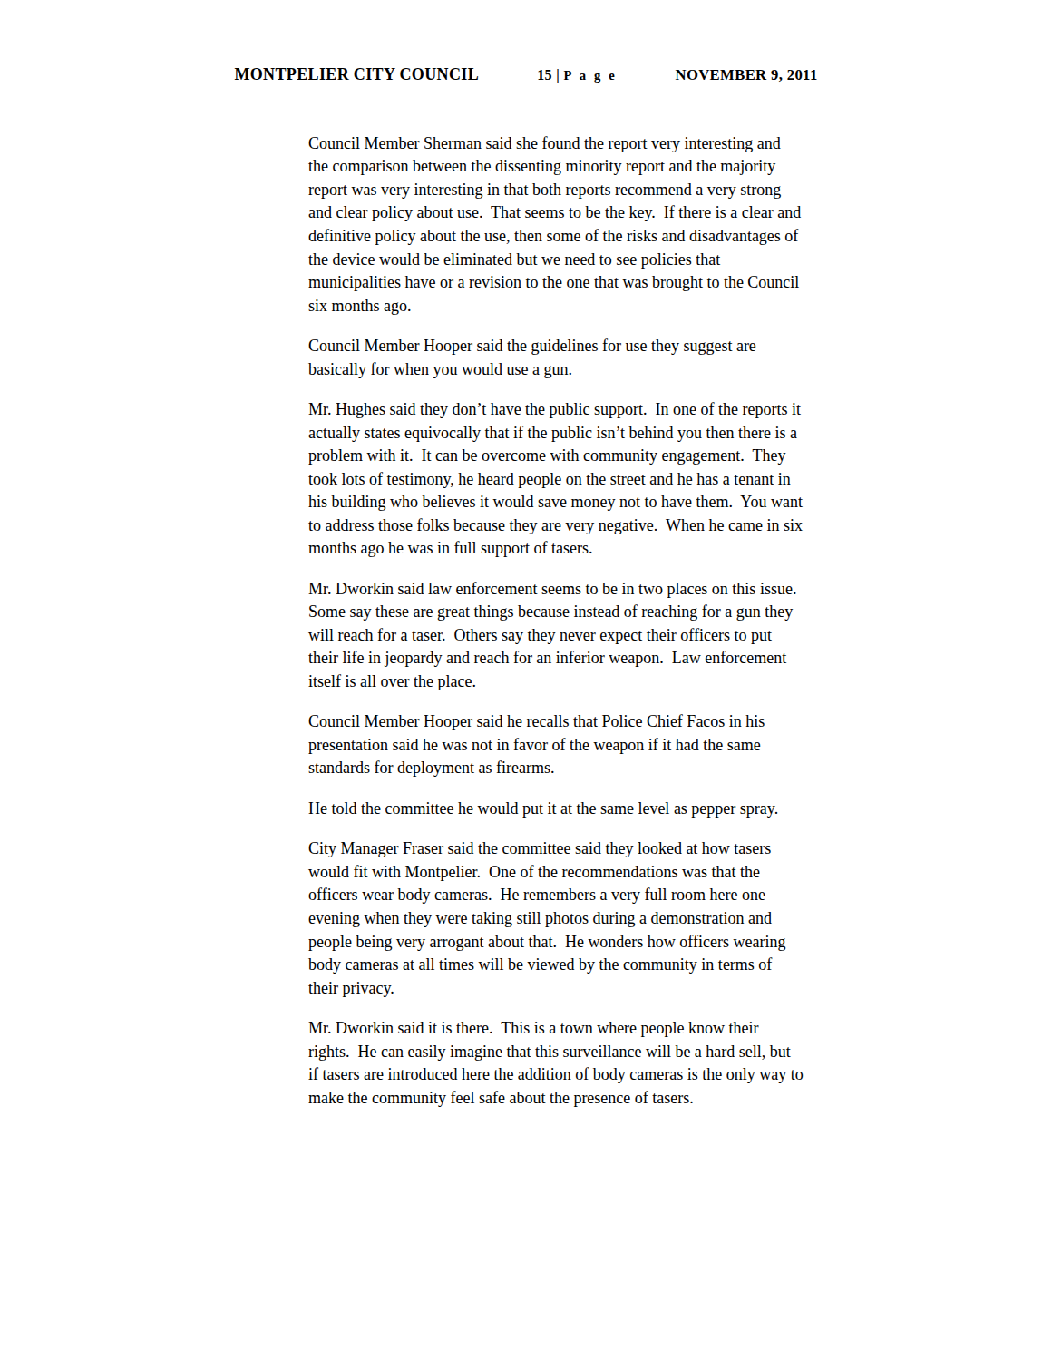Montpelier City Council
15 | P a g e
November 9, 2011
Council Member Sherman said she found the report very interesting and the comparison between the dissenting minority report and the majority report was very interesting in that both reports recommend a very strong and clear policy about use. That seems to be the key. If there is a clear and definitive policy about the use, then some of the risks and disadvantages of the device would be eliminated but we need to see policies that municipalities have or a revision to the one that was brought to the Council six months ago.
Council Member Hooper said the guidelines for use they suggest are basically for when you would use a gun.
Mr. Hughes said they don’t have the public support. In one of the reports it actually states equivocally that if the public isn’t behind you then there is a problem with it. It can be overcome with community engagement. They took lots of testimony, he heard people on the street and he has a tenant in his building who believes it would save money not to have them. You want to address those folks because they are very negative. When he came in six months ago he was in full support of tasers.
Mr. Dworkin said law enforcement seems to be in two places on this issue. Some say these are great things because instead of reaching for a gun they will reach for a taser. Others say they never expect their officers to put their life in jeopardy and reach for an inferior weapon. Law enforcement itself is all over the place.
Council Member Hooper said he recalls that Police Chief Facos in his presentation said he was not in favor of the weapon if it had the same standards for deployment as firearms.
He told the committee he would put it at the same level as pepper spray.
City Manager Fraser said the committee said they looked at how tasers would fit with Montpelier. One of the recommendations was that the officers wear body cameras. He remembers a very full room here one evening when they were taking still photos during a demonstration and people being very arrogant about that. He wonders how officers wearing body cameras at all times will be viewed by the community in terms of their privacy.
Mr. Dworkin said it is there. This is a town where people know their rights. He can easily imagine that this surveillance will be a hard sell, but if tasers are introduced here the addition of body cameras is the only way to make the community feel safe about the presence of tasers.